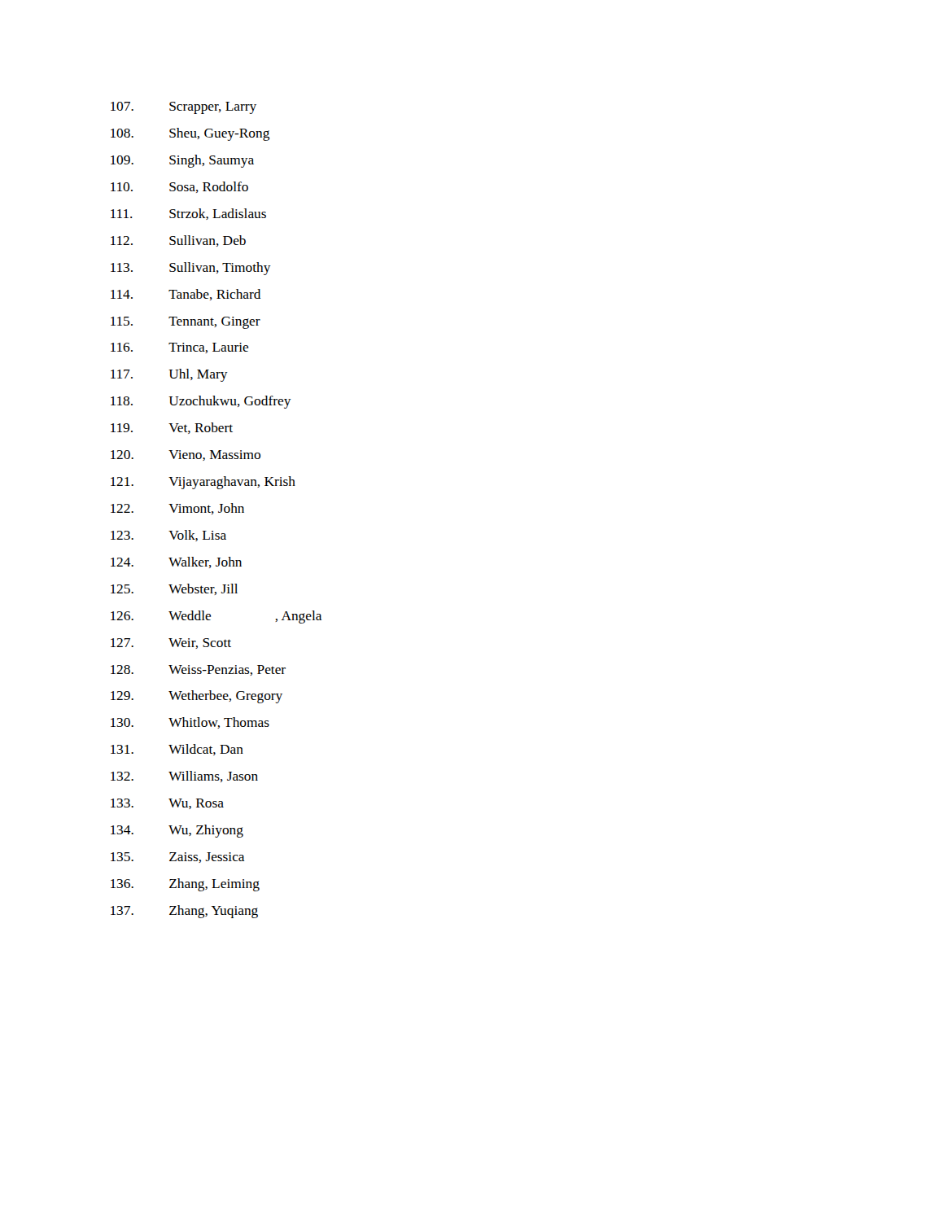107. Scrapper, Larry
108. Sheu, Guey-Rong
109. Singh, Saumya
110. Sosa, Rodolfo
111. Strzok, Ladislaus
112. Sullivan, Deb
113. Sullivan, Timothy
114. Tanabe, Richard
115. Tennant, Ginger
116. Trinca, Laurie
117. Uhl, Mary
118. Uzochukwu, Godfrey
119. Vet, Robert
120. Vieno, Massimo
121. Vijayaraghavan, Krish
122. Vimont, John
123. Volk, Lisa
124. Walker, John
125. Webster, Jill
126. Weddle , Angela
127. Weir, Scott
128. Weiss-Penzias, Peter
129. Wetherbee, Gregory
130. Whitlow, Thomas
131. Wildcat, Dan
132. Williams, Jason
133. Wu, Rosa
134. Wu, Zhiyong
135. Zaiss, Jessica
136. Zhang, Leiming
137. Zhang, Yuqiang